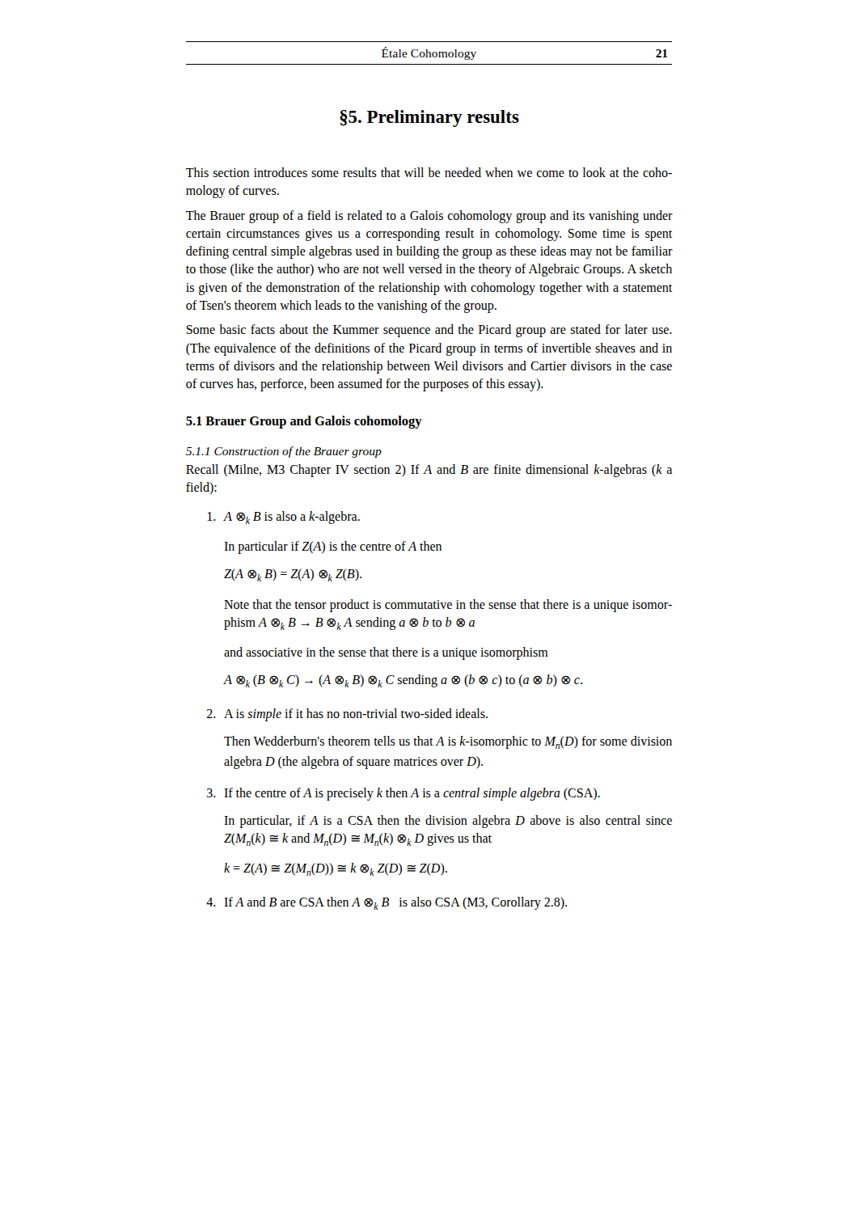Étale Cohomology 21
§5. Preliminary results
This section introduces some results that will be needed when we come to look at the cohomology of curves.
The Brauer group of a field is related to a Galois cohomology group and its vanishing under certain circumstances gives us a corresponding result in cohomology. Some time is spent defining central simple algebras used in building the group as these ideas may not be familiar to those (like the author) who are not well versed in the theory of Algebraic Groups. A sketch is given of the demonstration of the relationship with cohomology together with a statement of Tsen's theorem which leads to the vanishing of the group.
Some basic facts about the Kummer sequence and the Picard group are stated for later use. (The equivalence of the definitions of the Picard group in terms of invertible sheaves and in terms of divisors and the relationship between Weil divisors and Cartier divisors in the case of curves has, perforce, been assumed for the purposes of this essay).
5.1 Brauer Group and Galois cohomology
5.1.1 Construction of the Brauer group
Recall (Milne, M3 Chapter IV section 2) If A and B are finite dimensional k-algebras (k a field):
A ⊗k B is also a k-algebra.
In particular if Z(A) is the centre of A then
Z(A ⊗k B) = Z(A) ⊗k Z(B).
Note that the tensor product is commutative in the sense that there is a unique isomorphism A ⊗k B → B ⊗k A sending a ⊗ b to b ⊗ a
and associative in the sense that there is a unique isomorphism
A ⊗k (B ⊗k C) → (A ⊗k B) ⊗k C sending a ⊗ (b ⊗ c) to (a ⊗ b) ⊗ c.
A is simple if it has no non-trivial two-sided ideals.
Then Wedderburn's theorem tells us that A is k-isomorphic to Mn(D) for some division algebra D (the algebra of square matrices over D).
If the centre of A is precisely k then A is a central simple algebra (CSA).
In particular, if A is a CSA then the division algebra D above is also central since Z(Mn(k) ≅ k and Mn(D) ≅ Mn(k) ⊗k D gives us that
k = Z(A) ≅ Z(Mn(D)) ≅ k ⊗k Z(D) ≅ Z(D).
If A and B are CSA then A ⊗k B is also CSA (M3, Corollary 2.8).